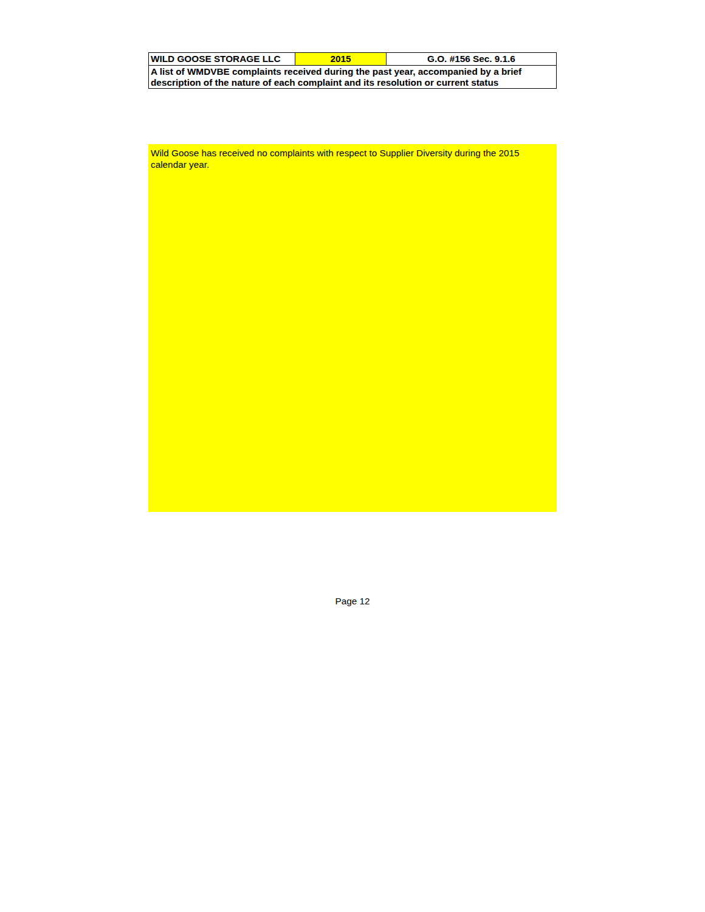| WILD GOOSE STORAGE LLC | 2015 | G.O. #156 Sec. 9.1.6 |
| A list of WMDVBE complaints received during the past year, accompanied by a brief description of the nature of each complaint and its resolution or current status |
Wild Goose has received no complaints with respect to Supplier Diversity during the 2015 calendar year.
Page 12